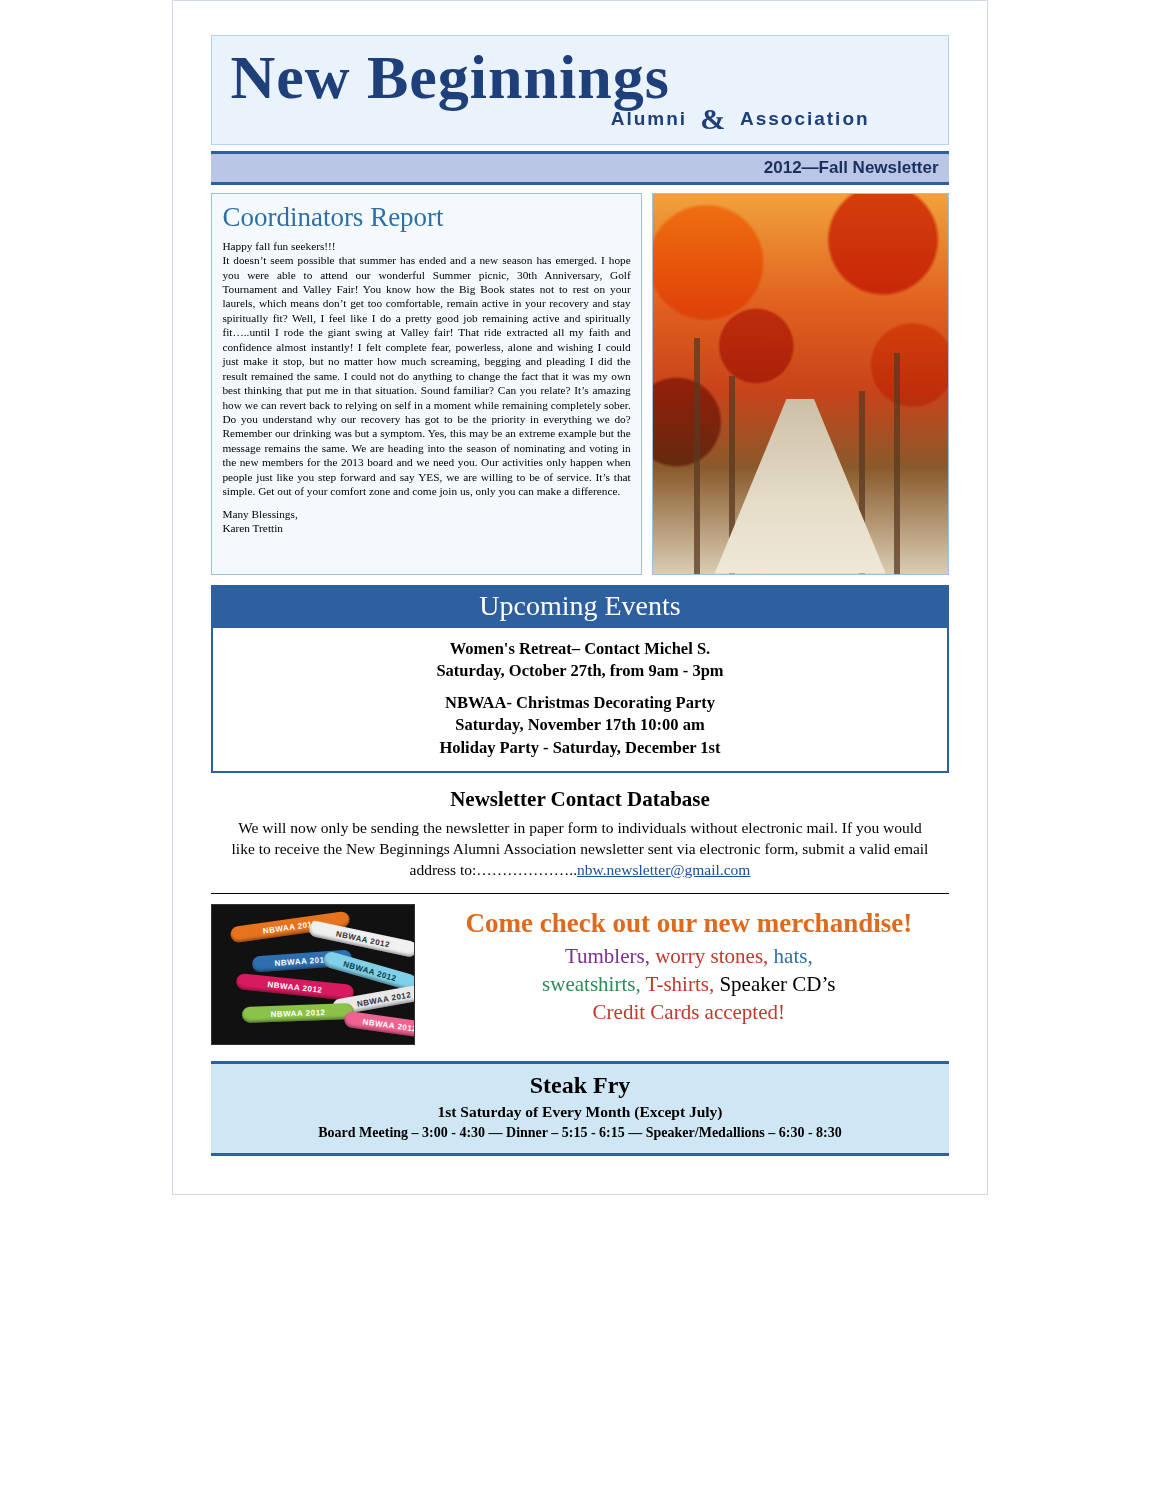New Beginnings
Alumni & Association
2012—Fall Newsletter
Coordinators Report
Happy fall fun seekers!!!
It doesn’t seem possible that summer has ended and a new season has emerged. I hope you were able to attend our wonderful Summer picnic, 30th Anniversary, Golf Tournament and Valley Fair! You know how the Big Book states not to rest on your laurels, which means don’t get too comfortable, remain active in your recovery and stay spiritually fit? Well, I feel like I do a pretty good job remaining active and spiritually fit…..until I rode the giant swing at Valley fair! That ride extracted all my faith and confidence almost instantly! I felt complete fear, powerless, alone and wishing I could just make it stop, but no matter how much screaming, begging and pleading I did the result remained the same. I could not do anything to change the fact that it was my own best thinking that put me in that situation. Sound familiar? Can you relate? It’s amazing how we can revert back to relying on self in a moment while remaining completely sober. Do you understand why our recovery has got to be the priority in everything we do? Remember our drinking was but a symptom. Yes, this may be an extreme example but the message remains the same. We are heading into the season of nominating and voting in the new members for the 2013 board and we need you. Our activities only happen when people just like you step forward and say YES, we are willing to be of service. It’s that simple. Get out of your comfort zone and come join us, only you can make a difference.
Many Blessings,
Karen Trettin
Upcoming Events
Women's Retreat– Contact Michel S.
Saturday, October 27th, from 9am - 3pm
NBWAA- Christmas Decorating Party
Saturday, November 17th 10:00 am
Holiday Party - Saturday, December 1st
Newsletter Contact Database
We will now only be sending the newsletter in paper form to individuals without electronic mail. If you would like to receive the New Beginnings Alumni Association newsletter sent via electronic form, submit a valid email address to:………………..nbw.newsletter@gmail.com
NBWAA 2012 NBWAA 2012 NBWAA 2012 NBWAA 2012 NBWAA 2012 NBWAA 2012 NBWAA 2012 NBWAA 2012
Come check out our new merchandise!
Tumblers, worry stones, hats,
sweatshirts, T-shirts, Speaker CD’s
Credit Cards accepted!
Steak Fry
1st Saturday of Every Month (Except July)
Board Meeting – 3:00 - 4:30 — Dinner – 5:15 - 6:15 — Speaker/Medallions – 6:30 - 8:30